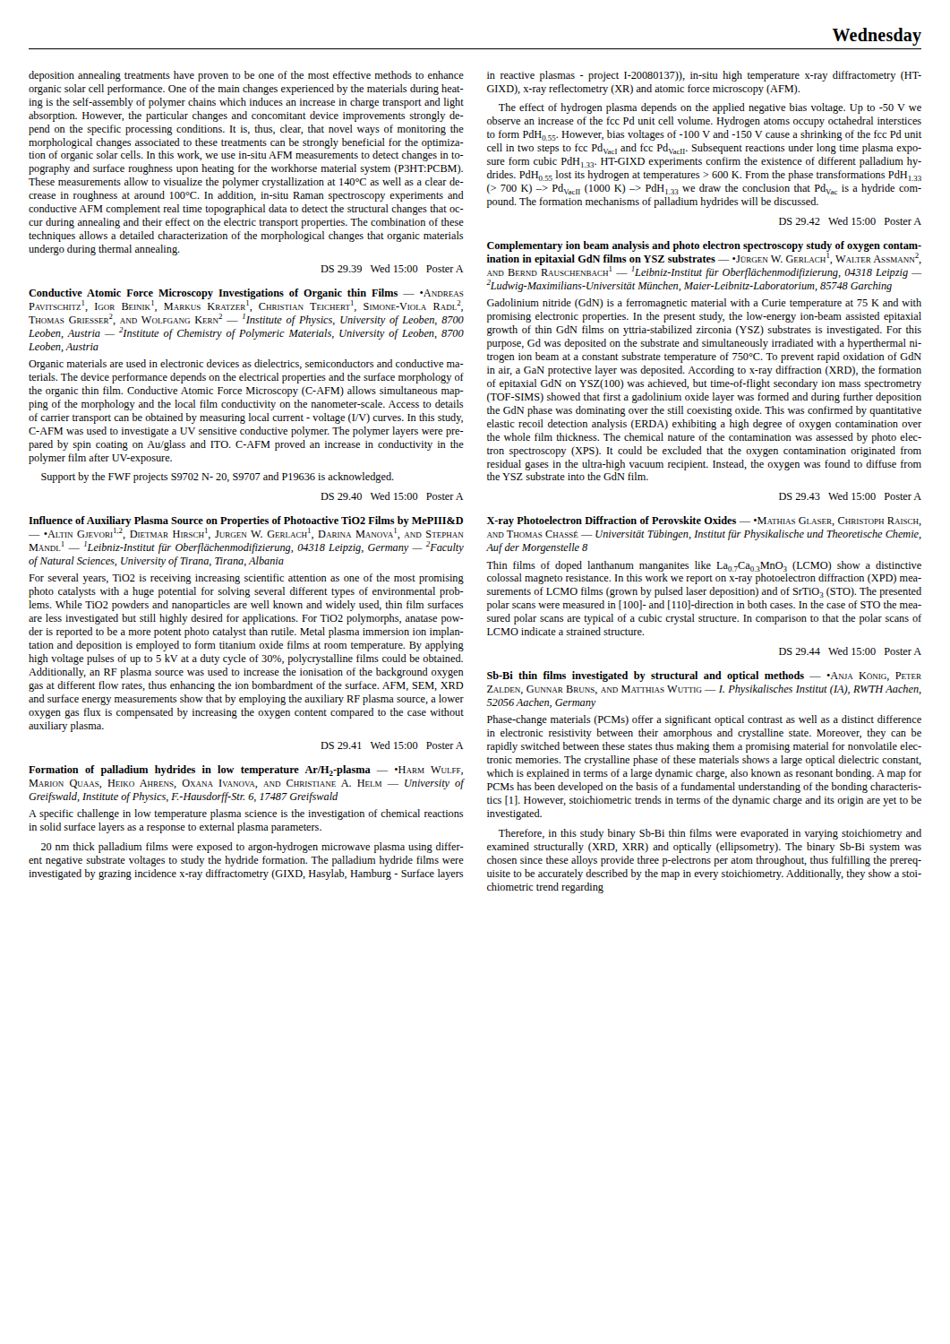Wednesday
deposition annealing treatments have proven to be one of the most effective methods to enhance organic solar cell performance. One of the main changes experienced by the materials during heating is the self-assembly of polymer chains which induces an increase in charge transport and light absorption. However, the particular changes and concomitant device improvements strongly depend on the specific processing conditions. It is, thus, clear, that novel ways of monitoring the morphological changes associated to these treatments can be strongly beneficial for the optimization of organic solar cells. In this work, we use in-situ AFM measurements to detect changes in topography and surface roughness upon heating for the workhorse material system (P3HT:PCBM). These measurements allow to visualize the polymer crystallization at 140°C as well as a clear decrease in roughness at around 100°C. In addition, in-situ Raman spectroscopy experiments and conductive AFM complement real time topographical data to detect the structural changes that occur during annealing and their effect on the electric transport properties. The combination of these techniques allows a detailed characterization of the morphological changes that organic materials undergo during thermal annealing.
DS 29.39 Wed 15:00 Poster A
Conductive Atomic Force Microscopy Investigations of Organic thin Films — Andreas Pavitschitz1, Igor Beinik1, Markus Kratzer1, Christian Teichert1, Simone-Viola Radl2, Thomas Griesser2, and Wolfgang Kern2 — 1Institute of Physics, University of Leoben, 8700 Leoben, Austria — 2Institute of Chemistry of Polymeric Materials, University of Leoben, 8700 Leoben, Austria
Organic materials are used in electronic devices as dielectrics, semiconductors and conductive materials. The device performance depends on the electrical properties and the surface morphology of the organic thin film. Conductive Atomic Force Microscopy (C-AFM) allows simultaneous mapping of the morphology and the local film conductivity on the nanometer-scale. Access to details of carrier transport can be obtained by measuring local current - voltage (I/V) curves. In this study, C-AFM was used to investigate a UV sensitive conductive polymer. The polymer layers were prepared by spin coating on Au/glass and ITO. C-AFM proved an increase in conductivity in the polymer film after UV-exposure.
Support by the FWF projects S9702 N- 20, S9707 and P19636 is acknowledged.
DS 29.40 Wed 15:00 Poster A
Influence of Auxiliary Plasma Source on Properties of Photoactive TiO2 Films by MePIII&D — Altin Gjevori1,2, Dietmar Hirsch1, Jurgen W. Gerlach1, Darina Manova1, and Stephan Mändl1 — 1Leibniz-Institut für Oberflächenmodifizierung, 04318 Leipzig, Germany — 2Faculty of Natural Sciences, University of Tirana, Tirana, Albania
For several years, TiO2 is receiving increasing scientific attention as one of the most promising photo catalysts with a huge potential for solving several different types of environmental problems. While TiO2 powders and nanoparticles are well known and widely used, thin film surfaces are less investigated but still highly desired for applications. For TiO2 polymorphs, anatase powder is reported to be a more potent photo catalyst than rutile. Metal plasma immersion ion implantation and deposition is employed to form titanium oxide films at room temperature. By applying high voltage pulses of up to 5 kV at a duty cycle of 30%, polycrystalline films could be obtained. Additionally, an RF plasma source was used to increase the ionisation of the background oxygen gas at different flow rates, thus enhancing the ion bombardment of the surface. AFM, SEM, XRD and surface energy measurements show that by employing the auxiliary RF plasma source, a lower oxygen gas flux is compensated by increasing the oxygen content compared to the case without auxiliary plasma.
DS 29.41 Wed 15:00 Poster A
Formation of palladium hydrides in low temperature Ar/H2-plasma — Harm Wulff, Marion Quaas, Heiko Ahrens, Oxana Ivanova, and Christiane A. Helm — University of Greifswald, Institute of Physics, F.-Hausdorff-Str. 6, 17487 Greifswald
A specific challenge in low temperature plasma science is the investigation of chemical reactions in solid surface layers as a response to external plasma parameters.
20 nm thick palladium films were exposed to argon-hydrogen microwave plasma using different negative substrate voltages to study the hydride formation. The palladium hydride films were investigated by grazing incidence x-ray diffractometry (GIXD, Hasylab, Hamburg - Surface layers in reactive plasmas - project I-20080137)), in-situ high temperature x-ray diffractometry (HT-GIXD), x-ray reflectometry (XR) and atomic force microscopy (AFM).
The effect of hydrogen plasma depends on the applied negative bias voltage. Up to -50 V we observe an increase of the fcc Pd unit cell volume. Hydrogen atoms occupy octahedral interstices to form PdH0.55. However, bias voltages of -100 V and -150 V cause a shrinking of the fcc Pd unit cell in two steps to fcc PdVacI and fcc PdVacII. Subsequent reactions under long time plasma exposure form cubic PdH1.33. HT-GIXD experiments confirm the existence of different palladium hydrides. PdH0.55 lost its hydrogen at temperatures > 600 K. From the phase transformations PdH1.33 (> 700 K) –> PdVacII (1000 K) –> PdH1.33 we draw the conclusion that PdVac is a hydride compound. The formation mechanisms of palladium hydrides will be discussed.
DS 29.42 Wed 15:00 Poster A
Complementary ion beam analysis and photo electron spectroscopy study of oxygen contamination in epitaxial GdN films on YSZ substrates — Jürgen W. Gerlach1, Walter Assmann2, and Bernd Rauschenbach1 — 1Leibniz-Institut für Oberflächenmodifizierung, 04318 Leipzig — 2Ludwig-Maximilians-Universität München, Maier-Leibnitz-Laboratorium, 85748 Garching
Gadolinium nitride (GdN) is a ferromagnetic material with a Curie temperature at 75 K and with promising electronic properties. In the present study, the low-energy ion-beam assisted epitaxial growth of thin GdN films on yttria-stabilized zirconia (YSZ) substrates is investigated. For this purpose, Gd was deposited on the substrate and simultaneously irradiated with a hyperthermal nitrogen ion beam at a constant substrate temperature of 750°C. To prevent rapid oxidation of GdN in air, a GaN protective layer was deposited. According to x-ray diffraction (XRD), the formation of epitaxial GdN on YSZ(100) was achieved, but time-of-flight secondary ion mass spectrometry (TOF-SIMS) showed that first a gadolinium oxide layer was formed and during further deposition the GdN phase was dominating over the still coexisting oxide. This was confirmed by quantitative elastic recoil detection analysis (ERDA) exhibiting a high degree of oxygen contamination over the whole film thickness. The chemical nature of the contamination was assessed by photo electron spectroscopy (XPS). It could be excluded that the oxygen contamination originated from residual gases in the ultra-high vacuum recipient. Instead, the oxygen was found to diffuse from the YSZ substrate into the GdN film.
DS 29.43 Wed 15:00 Poster A
X-ray Photoelectron Diffraction of Perovskite Oxides — Mathias Glaser, Christoph Raisch, and Thomas Chassé — Universität Tübingen, Institut für Physikalische und Theoretische Chemie, Auf der Morgenstelle 8
Thin films of doped lanthanum manganites like La0.7Ca0.3MnO3 (LCMO) show a distinctive colossal magneto resistance. In this work we report on x-ray photoelectron diffraction (XPD) measurements of LCMO films (grown by pulsed laser deposition) and of SrTiO3 (STO). The presented polar scans were measured in [100]- and [110]-direction in both cases. In the case of STO the measured polar scans are typical of a cubic crystal structure. In comparison to that the polar scans of LCMO indicate a strained structure.
DS 29.44 Wed 15:00 Poster A
Sb-Bi thin films investigated by structural and optical methods — Anja König, Peter Zalden, Gunnar Bruns, and Matthias Wuttig — I. Physikalisches Institut (IA), RWTH Aachen, 52056 Aachen, Germany
Phase-change materials (PCMs) offer a significant optical contrast as well as a distinct difference in electronic resistivity between their amorphous and crystalline state. Moreover, they can be rapidly switched between these states thus making them a promising material for nonvolatile electronic memories. The crystalline phase of these materials shows a large optical dielectric constant, which is explained in terms of a large dynamic charge, also known as resonant bonding. A map for PCMs has been developed on the basis of a fundamental understanding of the bonding characteristics [1]. However, stoichiometric trends in terms of the dynamic charge and its origin are yet to be investigated.
Therefore, in this study binary Sb-Bi thin films were evaporated in varying stoichiometry and examined structurally (XRD, XRR) and optically (ellipsometry). The binary Sb-Bi system was chosen since these alloys provide three p-electrons per atom throughout, thus fulfilling the prerequisite to be accurately described by the map in every stoichiometry. Additionally, they show a stoichiometric trend regarding